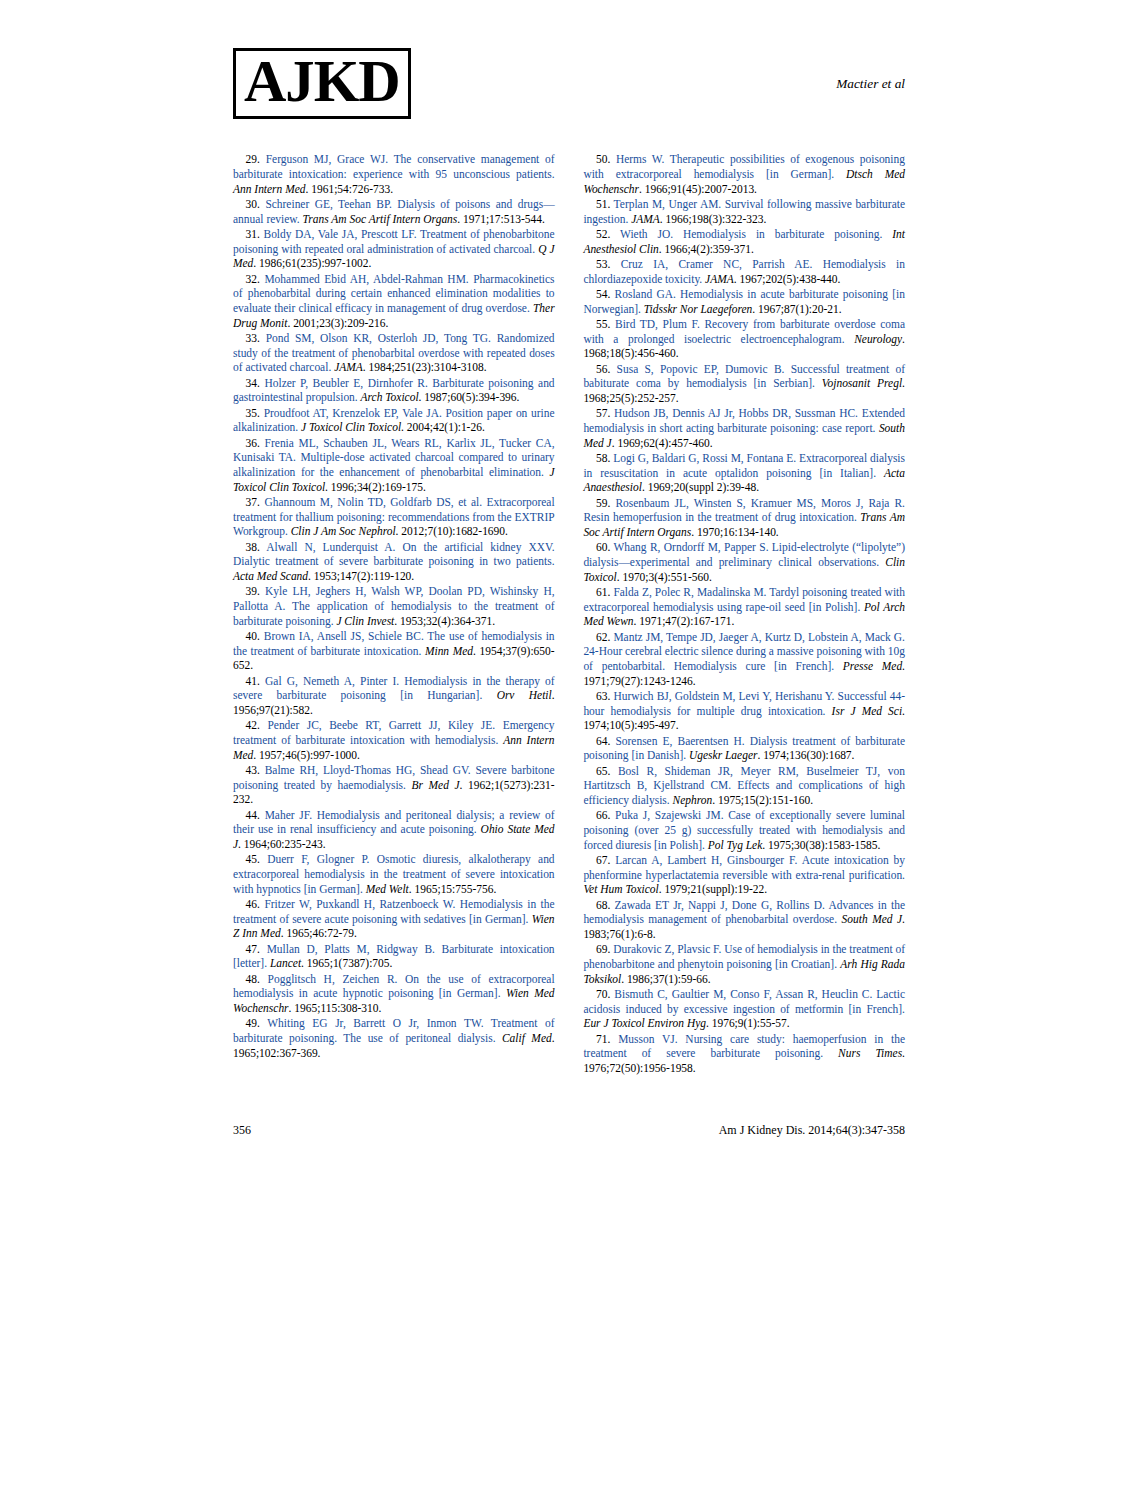AJKD
Mactier et al
29. Ferguson MJ, Grace WJ. The conservative management of barbiturate intoxication: experience with 95 unconscious patients. Ann Intern Med. 1961;54:726-733.
30. Schreiner GE, Teehan BP. Dialysis of poisons and drugs—annual review. Trans Am Soc Artif Intern Organs. 1971;17:513-544.
31. Boldy DA, Vale JA, Prescott LF. Treatment of phenobarbitone poisoning with repeated oral administration of activated charcoal. Q J Med. 1986;61(235):997-1002.
32. Mohammed Ebid AH, Abdel-Rahman HM. Pharmacokinetics of phenobarbital during certain enhanced elimination modalities to evaluate their clinical efficacy in management of drug overdose. Ther Drug Monit. 2001;23(3):209-216.
33. Pond SM, Olson KR, Osterloh JD, Tong TG. Randomized study of the treatment of phenobarbital overdose with repeated doses of activated charcoal. JAMA. 1984;251(23):3104-3108.
34. Holzer P, Beubler E, Dirnhofer R. Barbiturate poisoning and gastrointestinal propulsion. Arch Toxicol. 1987;60(5):394-396.
35. Proudfoot AT, Krenzelok EP, Vale JA. Position paper on urine alkalinization. J Toxicol Clin Toxicol. 2004;42(1):1-26.
36. Frenia ML, Schauben JL, Wears RL, Karlix JL, Tucker CA, Kunisaki TA. Multiple-dose activated charcoal compared to urinary alkalinization for the enhancement of phenobarbital elimination. J Toxicol Clin Toxicol. 1996;34(2):169-175.
37. Ghannoum M, Nolin TD, Goldfarb DS, et al. Extracorporeal treatment for thallium poisoning: recommendations from the EXTRIP Workgroup. Clin J Am Soc Nephrol. 2012;7(10):1682-1690.
38. Alwall N, Lunderquist A. On the artificial kidney XXV. Dialytic treatment of severe barbiturate poisoning in two patients. Acta Med Scand. 1953;147(2):119-120.
39. Kyle LH, Jeghers H, Walsh WP, Doolan PD, Wishinsky H, Pallotta A. The application of hemodialysis to the treatment of barbiturate poisoning. J Clin Invest. 1953;32(4):364-371.
40. Brown IA, Ansell JS, Schiele BC. The use of hemodialysis in the treatment of barbiturate intoxication. Minn Med. 1954;37(9):650-652.
41. Gal G, Nemeth A, Pinter I. Hemodialysis in the therapy of severe barbiturate poisoning [in Hungarian]. Orv Hetil. 1956;97(21):582.
42. Pender JC, Beebe RT, Garrett JJ, Kiley JE. Emergency treatment of barbiturate intoxication with hemodialysis. Ann Intern Med. 1957;46(5):997-1000.
43. Balme RH, Lloyd-Thomas HG, Shead GV. Severe barbitone poisoning treated by haemodialysis. Br Med J. 1962;1(5273):231-232.
44. Maher JF. Hemodialysis and peritoneal dialysis; a review of their use in renal insufficiency and acute poisoning. Ohio State Med J. 1964;60:235-243.
45. Duerr F, Glogner P. Osmotic diuresis, alkalotherapy and extracorporeal hemodialysis in the treatment of severe intoxication with hypnotics [in German]. Med Welt. 1965;15:755-756.
46. Fritzer W, Puxkandl H, Ratzenboeck W. Hemodialysis in the treatment of severe acute poisoning with sedatives [in German]. Wien Z Inn Med. 1965;46:72-79.
47. Mullan D, Platts M, Ridgway B. Barbiturate intoxication [letter]. Lancet. 1965;1(7387):705.
48. Pogglitsch H, Zeichen R. On the use of extracorporeal hemodialysis in acute hypnotic poisoning [in German]. Wien Med Wochenschr. 1965;115:308-310.
49. Whiting EG Jr, Barrett O Jr, Inmon TW. Treatment of barbiturate poisoning. The use of peritoneal dialysis. Calif Med. 1965;102:367-369.
50. Herms W. Therapeutic possibilities of exogenous poisoning with extracorporeal hemodialysis [in German]. Dtsch Med Wochenschr. 1966;91(45):2007-2013.
51. Terplan M, Unger AM. Survival following massive barbiturate ingestion. JAMA. 1966;198(3):322-323.
52. Wieth JO. Hemodialysis in barbiturate poisoning. Int Anesthesiol Clin. 1966;4(2):359-371.
53. Cruz IA, Cramer NC, Parrish AE. Hemodialysis in chlordiazepoxide toxicity. JAMA. 1967;202(5):438-440.
54. Rosland GA. Hemodialysis in acute barbiturate poisoning [in Norwegian]. Tidsskr Nor Laegeforen. 1967;87(1):20-21.
55. Bird TD, Plum F. Recovery from barbiturate overdose coma with a prolonged isoelectric electroencephalogram. Neurology. 1968;18(5):456-460.
56. Susa S, Popovic EP, Dumovic B. Successful treatment of babiturate coma by hemodialysis [in Serbian]. Vojnosanit Pregl. 1968;25(5):252-257.
57. Hudson JB, Dennis AJ Jr, Hobbs DR, Sussman HC. Extended hemodialysis in short acting barbiturate poisoning: case report. South Med J. 1969;62(4):457-460.
58. Logi G, Baldari G, Rossi M, Fontana E. Extracorporeal dialysis in resuscitation in acute optalidon poisoning [in Italian]. Acta Anaesthesiol. 1969;20(suppl 2):39-48.
59. Rosenbaum JL, Winsten S, Kramuer MS, Moros J, Raja R. Resin hemoperfusion in the treatment of drug intoxication. Trans Am Soc Artif Intern Organs. 1970;16:134-140.
60. Whang R, Orndorff M, Papper S. Lipid-electrolyte (“lipolyte”) dialysis—experimental and preliminary clinical observations. Clin Toxicol. 1970;3(4):551-560.
61. Falda Z, Polec R, Madalinska M. Tardyl poisoning treated with extracorporeal hemodialysis using rape-oil seed [in Polish]. Pol Arch Med Wewn. 1971;47(2):167-171.
62. Mantz JM, Tempe JD, Jaeger A, Kurtz D, Lobstein A, Mack G. 24-Hour cerebral electric silence during a massive poisoning with 10g of pentobarbital. Hemodialysis cure [in French]. Presse Med. 1971;79(27):1243-1246.
63. Hurwich BJ, Goldstein M, Levi Y, Herishanu Y. Successful 44-hour hemodialysis for multiple drug intoxication. Isr J Med Sci. 1974;10(5):495-497.
64. Sorensen E, Baerentsen H. Dialysis treatment of barbiturate poisoning [in Danish]. Ugeskr Laeger. 1974;136(30):1687.
65. Bosl R, Shideman JR, Meyer RM, Buselmeier TJ, von Hartitzsch B, Kjellstrand CM. Effects and complications of high efficiency dialysis. Nephron. 1975;15(2):151-160.
66. Puka J, Szajewski JM. Case of exceptionally severe luminal poisoning (over 25 g) successfully treated with hemodialysis and forced diuresis [in Polish]. Pol Tyg Lek. 1975;30(38):1583-1585.
67. Larcan A, Lambert H, Ginsbourger F. Acute intoxication by phenformine hyperlactatemia reversible with extra-renal purification. Vet Hum Toxicol. 1979;21(suppl):19-22.
68. Zawada ET Jr, Nappi J, Done G, Rollins D. Advances in the hemodialysis management of phenobarbital overdose. South Med J. 1983;76(1):6-8.
69. Durakovic Z, Plavsic F. Use of hemodialysis in the treatment of phenobarbitone and phenytoin poisoning [in Croatian]. Arh Hig Rada Toksikol. 1986;37(1):59-66.
70. Bismuth C, Gaultier M, Conso F, Assan R, Heuclin C. Lactic acidosis induced by excessive ingestion of metformin [in French]. Eur J Toxicol Environ Hyg. 1976;9(1):55-57.
71. Musson VJ. Nursing care study: haemoperfusion in the treatment of severe barbiturate poisoning. Nurs Times. 1976;72(50):1956-1958.
356
Am J Kidney Dis. 2014;64(3):347-358